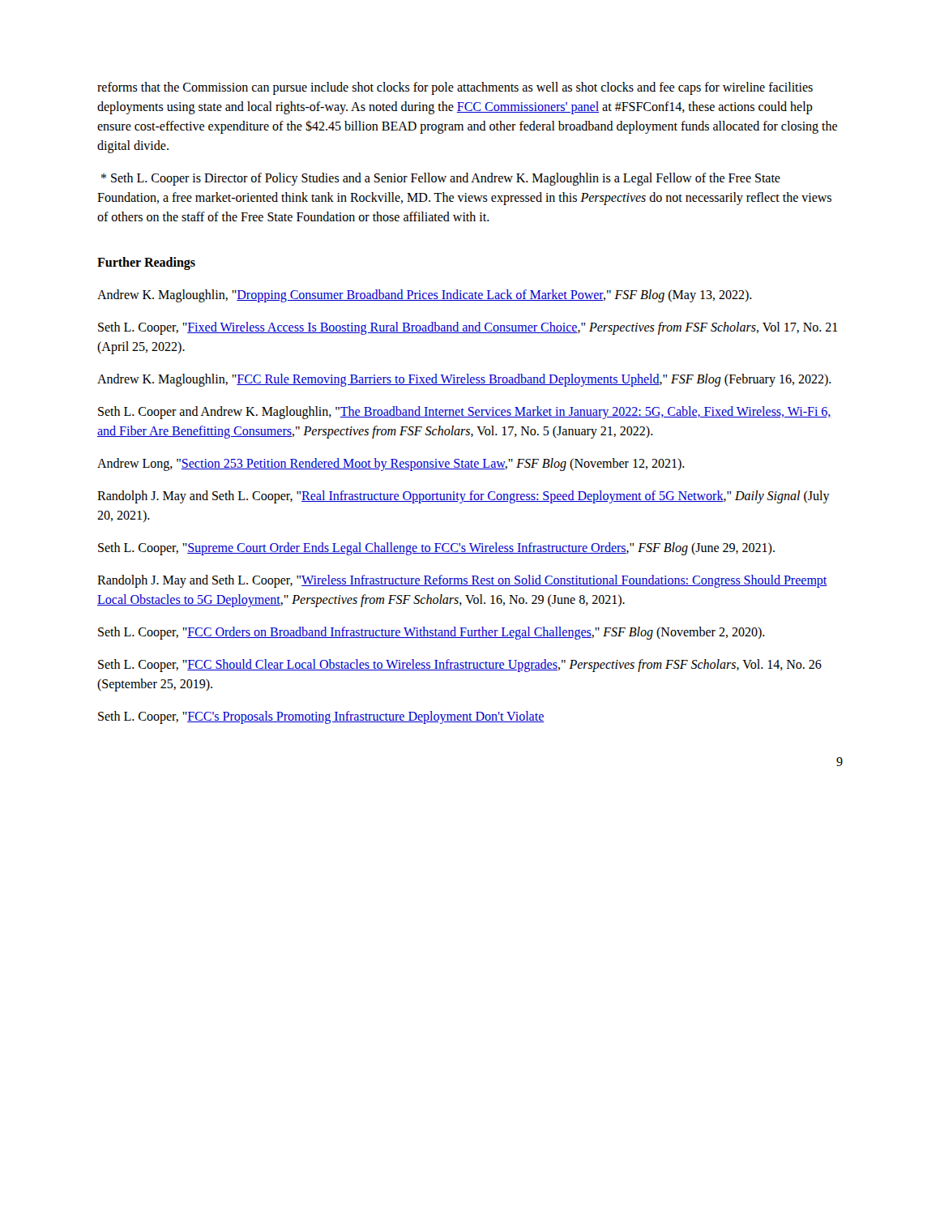reforms that the Commission can pursue include shot clocks for pole attachments as well as shot clocks and fee caps for wireline facilities deployments using state and local rights-of-way. As noted during the FCC Commissioners' panel at #FSFConf14, these actions could help ensure cost-effective expenditure of the $42.45 billion BEAD program and other federal broadband deployment funds allocated for closing the digital divide.
* Seth L. Cooper is Director of Policy Studies and a Senior Fellow and Andrew K. Magloughlin is a Legal Fellow of the Free State Foundation, a free market-oriented think tank in Rockville, MD. The views expressed in this Perspectives do not necessarily reflect the views of others on the staff of the Free State Foundation or those affiliated with it.
Further Readings
Andrew K. Magloughlin, "Dropping Consumer Broadband Prices Indicate Lack of Market Power," FSF Blog (May 13, 2022).
Seth L. Cooper, "Fixed Wireless Access Is Boosting Rural Broadband and Consumer Choice," Perspectives from FSF Scholars, Vol 17, No. 21 (April 25, 2022).
Andrew K. Magloughlin, "FCC Rule Removing Barriers to Fixed Wireless Broadband Deployments Upheld," FSF Blog (February 16, 2022).
Seth L. Cooper and Andrew K. Magloughlin, "The Broadband Internet Services Market in January 2022: 5G, Cable, Fixed Wireless, Wi-Fi 6, and Fiber Are Benefitting Consumers," Perspectives from FSF Scholars, Vol. 17, No. 5 (January 21, 2022).
Andrew Long, "Section 253 Petition Rendered Moot by Responsive State Law," FSF Blog (November 12, 2021).
Randolph J. May and Seth L. Cooper, "Real Infrastructure Opportunity for Congress: Speed Deployment of 5G Network," Daily Signal (July 20, 2021).
Seth L. Cooper, "Supreme Court Order Ends Legal Challenge to FCC's Wireless Infrastructure Orders," FSF Blog (June 29, 2021).
Randolph J. May and Seth L. Cooper, "Wireless Infrastructure Reforms Rest on Solid Constitutional Foundations: Congress Should Preempt Local Obstacles to 5G Deployment," Perspectives from FSF Scholars, Vol. 16, No. 29 (June 8, 2021).
Seth L. Cooper, "FCC Orders on Broadband Infrastructure Withstand Further Legal Challenges," FSF Blog (November 2, 2020).
Seth L. Cooper, "FCC Should Clear Local Obstacles to Wireless Infrastructure Upgrades," Perspectives from FSF Scholars, Vol. 14, No. 26 (September 25, 2019).
Seth L. Cooper, "FCC's Proposals Promoting Infrastructure Deployment Don't Violate
9